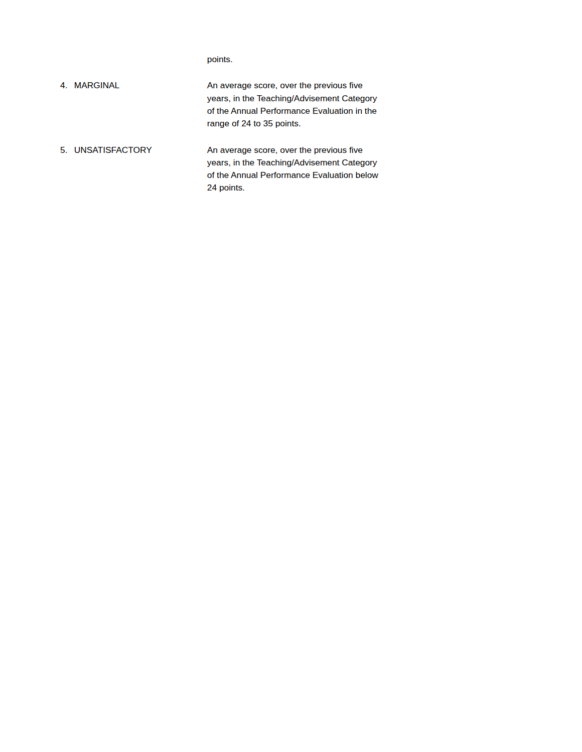points.
4. MARGINAL
An average score, over the previous five years, in the Teaching/Advisement Category of the Annual Performance Evaluation in the range of 24 to 35 points.
5. UNSATISFACTORY
An average score, over the previous five years, in the Teaching/Advisement Category of the Annual Performance Evaluation below 24 points.